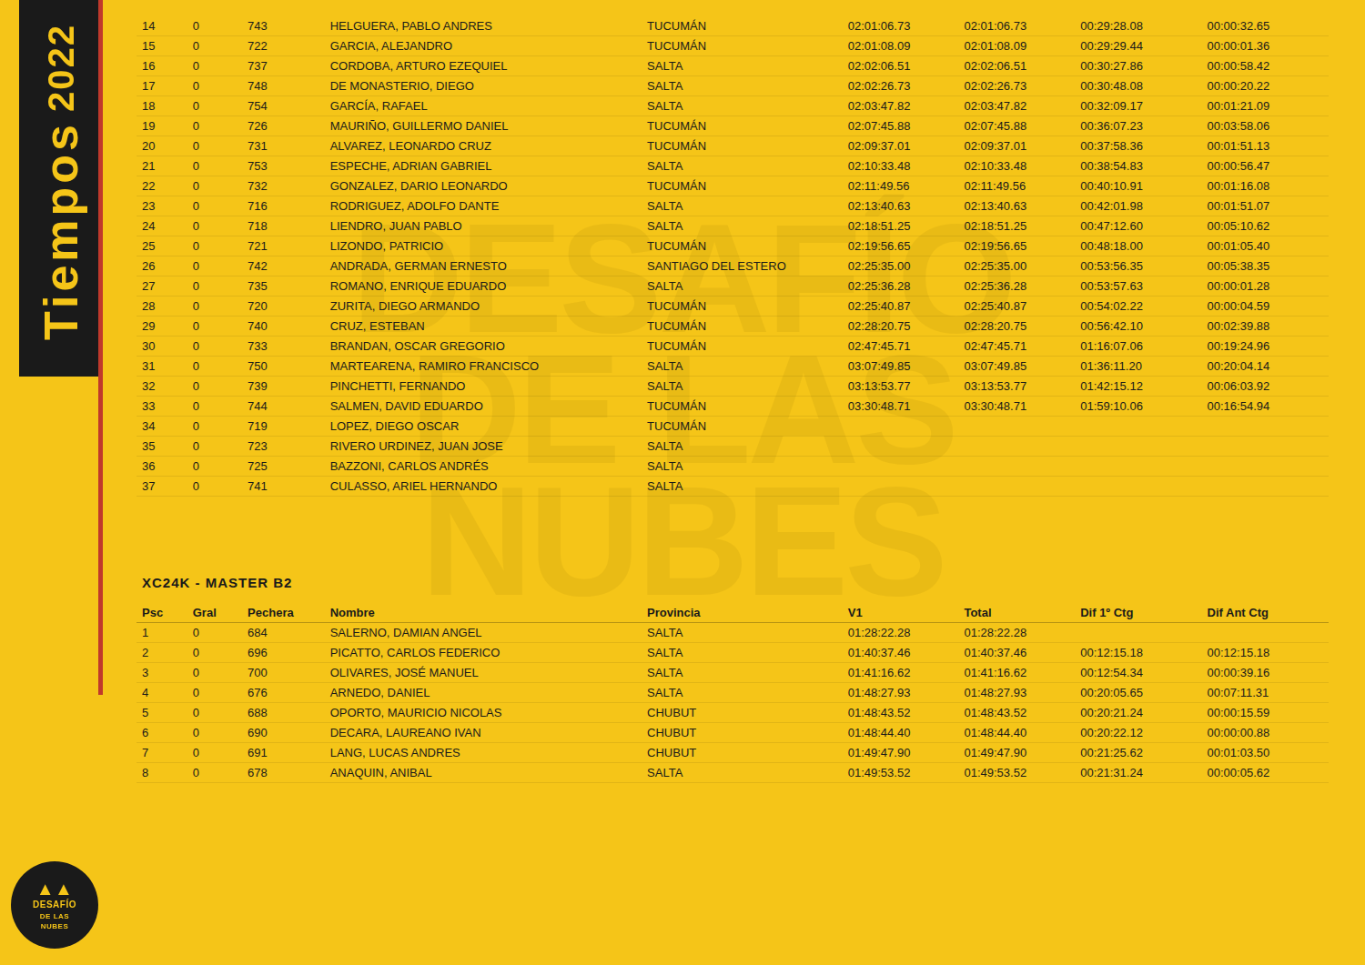Desafío de las Nubes
2022
Tiempos
▲▲
DESAFÍO
DE LAS
NUBES
| 14 | 0 | 743 | HELGUERA, PABLO ANDRES | TUCUMÁN | 02:01:06.73 | 02:01:06.73 | 00:29:28.08 | 00:00:32.65 |
| 15 | 0 | 722 | GARCIA, ALEJANDRO | TUCUMÁN | 02:01:08.09 | 02:01:08.09 | 00:29:29.44 | 00:00:01.36 |
| 16 | 0 | 737 | CORDOBA, ARTURO EZEQUIEL | SALTA | 02:02:06.51 | 02:02:06.51 | 00:30:27.86 | 00:00:58.42 |
| 17 | 0 | 748 | DE MONASTERIO, DIEGO | SALTA | 02:02:26.73 | 02:02:26.73 | 00:30:48.08 | 00:00:20.22 |
| 18 | 0 | 754 | GARCÍA, RAFAEL | SALTA | 02:03:47.82 | 02:03:47.82 | 00:32:09.17 | 00:01:21.09 |
| 19 | 0 | 726 | MAURIÑO, GUILLERMO DANIEL | TUCUMÁN | 02:07:45.88 | 02:07:45.88 | 00:36:07.23 | 00:03:58.06 |
| 20 | 0 | 731 | ALVAREZ, LEONARDO CRUZ | TUCUMÁN | 02:09:37.01 | 02:09:37.01 | 00:37:58.36 | 00:01:51.13 |
| 21 | 0 | 753 | ESPECHE, ADRIAN GABRIEL | SALTA | 02:10:33.48 | 02:10:33.48 | 00:38:54.83 | 00:00:56.47 |
| 22 | 0 | 732 | GONZALEZ, DARIO LEONARDO | TUCUMÁN | 02:11:49.56 | 02:11:49.56 | 00:40:10.91 | 00:01:16.08 |
| 23 | 0 | 716 | RODRIGUEZ, ADOLFO DANTE | SALTA | 02:13:40.63 | 02:13:40.63 | 00:42:01.98 | 00:01:51.07 |
| 24 | 0 | 718 | LIENDRO, JUAN PABLO | SALTA | 02:18:51.25 | 02:18:51.25 | 00:47:12.60 | 00:05:10.62 |
| 25 | 0 | 721 | LIZONDO, PATRICIO | TUCUMÁN | 02:19:56.65 | 02:19:56.65 | 00:48:18.00 | 00:01:05.40 |
| 26 | 0 | 742 | ANDRADA, GERMAN ERNESTO | SANTIAGO DEL ESTERO | 02:25:35.00 | 02:25:35.00 | 00:53:56.35 | 00:05:38.35 |
| 27 | 0 | 735 | ROMANO, ENRIQUE EDUARDO | SALTA | 02:25:36.28 | 02:25:36.28 | 00:53:57.63 | 00:00:01.28 |
| 28 | 0 | 720 | ZURITA, DIEGO ARMANDO | TUCUMÁN | 02:25:40.87 | 02:25:40.87 | 00:54:02.22 | 00:00:04.59 |
| 29 | 0 | 740 | CRUZ, ESTEBAN | TUCUMÁN | 02:28:20.75 | 02:28:20.75 | 00:56:42.10 | 00:02:39.88 |
| 30 | 0 | 733 | BRANDAN, OSCAR GREGORIO | TUCUMÁN | 02:47:45.71 | 02:47:45.71 | 01:16:07.06 | 00:19:24.96 |
| 31 | 0 | 750 | MARTEARENA, RAMIRO FRANCISCO | SALTA | 03:07:49.85 | 03:07:49.85 | 01:36:11.20 | 00:20:04.14 |
| 32 | 0 | 739 | PINCHETTI, FERNANDO | SALTA | 03:13:53.77 | 03:13:53.77 | 01:42:15.12 | 00:06:03.92 |
| 33 | 0 | 744 | SALMEN, DAVID EDUARDO | TUCUMÁN | 03:30:48.71 | 03:30:48.71 | 01:59:10.06 | 00:16:54.94 |
| 34 | 0 | 719 | LOPEZ, DIEGO OSCAR | TUCUMÁN | | | | |
| 35 | 0 | 723 | RIVERO URDINEZ, JUAN JOSE | SALTA | | | | |
| 36 | 0 | 725 | BAZZONI, CARLOS ANDRÉS | SALTA | | | | |
| 37 | 0 | 741 | CULASSO, ARIEL HERNANDO | SALTA | | | | |
XC24K - Master B2
| Psc | Gral | Pechera | Nombre | Provincia | V1 | Total | Dif 1º Ctg | Dif Ant Ctg |
| --- | --- | --- | --- | --- | --- | --- | --- | --- |
| 1 | 0 | 684 | SALERNO, DAMIAN ANGEL | SALTA | 01:28:22.28 | 01:28:22.28 | | |
| 2 | 0 | 696 | PICATTO, CARLOS FEDERICO | SALTA | 01:40:37.46 | 01:40:37.46 | 00:12:15.18 | 00:12:15.18 |
| 3 | 0 | 700 | OLIVARES, JOSÉ MANUEL | SALTA | 01:41:16.62 | 01:41:16.62 | 00:12:54.34 | 00:00:39.16 |
| 4 | 0 | 676 | ARNEDO, DANIEL | SALTA | 01:48:27.93 | 01:48:27.93 | 00:20:05.65 | 00:07:11.31 |
| 5 | 0 | 688 | OPORTO, MAURICIO NICOLAS | CHUBUT | 01:48:43.52 | 01:48:43.52 | 00:20:21.24 | 00:00:15.59 |
| 6 | 0 | 690 | DECARA, LAUREANO IVAN | CHUBUT | 01:48:44.40 | 01:48:44.40 | 00:20:22.12 | 00:00:00.88 |
| 7 | 0 | 691 | LANG, LUCAS ANDRES | CHUBUT | 01:49:47.90 | 01:49:47.90 | 00:21:25.62 | 00:01:03.50 |
| 8 | 0 | 678 | ANAQUIN, ANIBAL | SALTA | 01:49:53.52 | 01:49:53.52 | 00:21:31.24 | 00:00:05.62 |